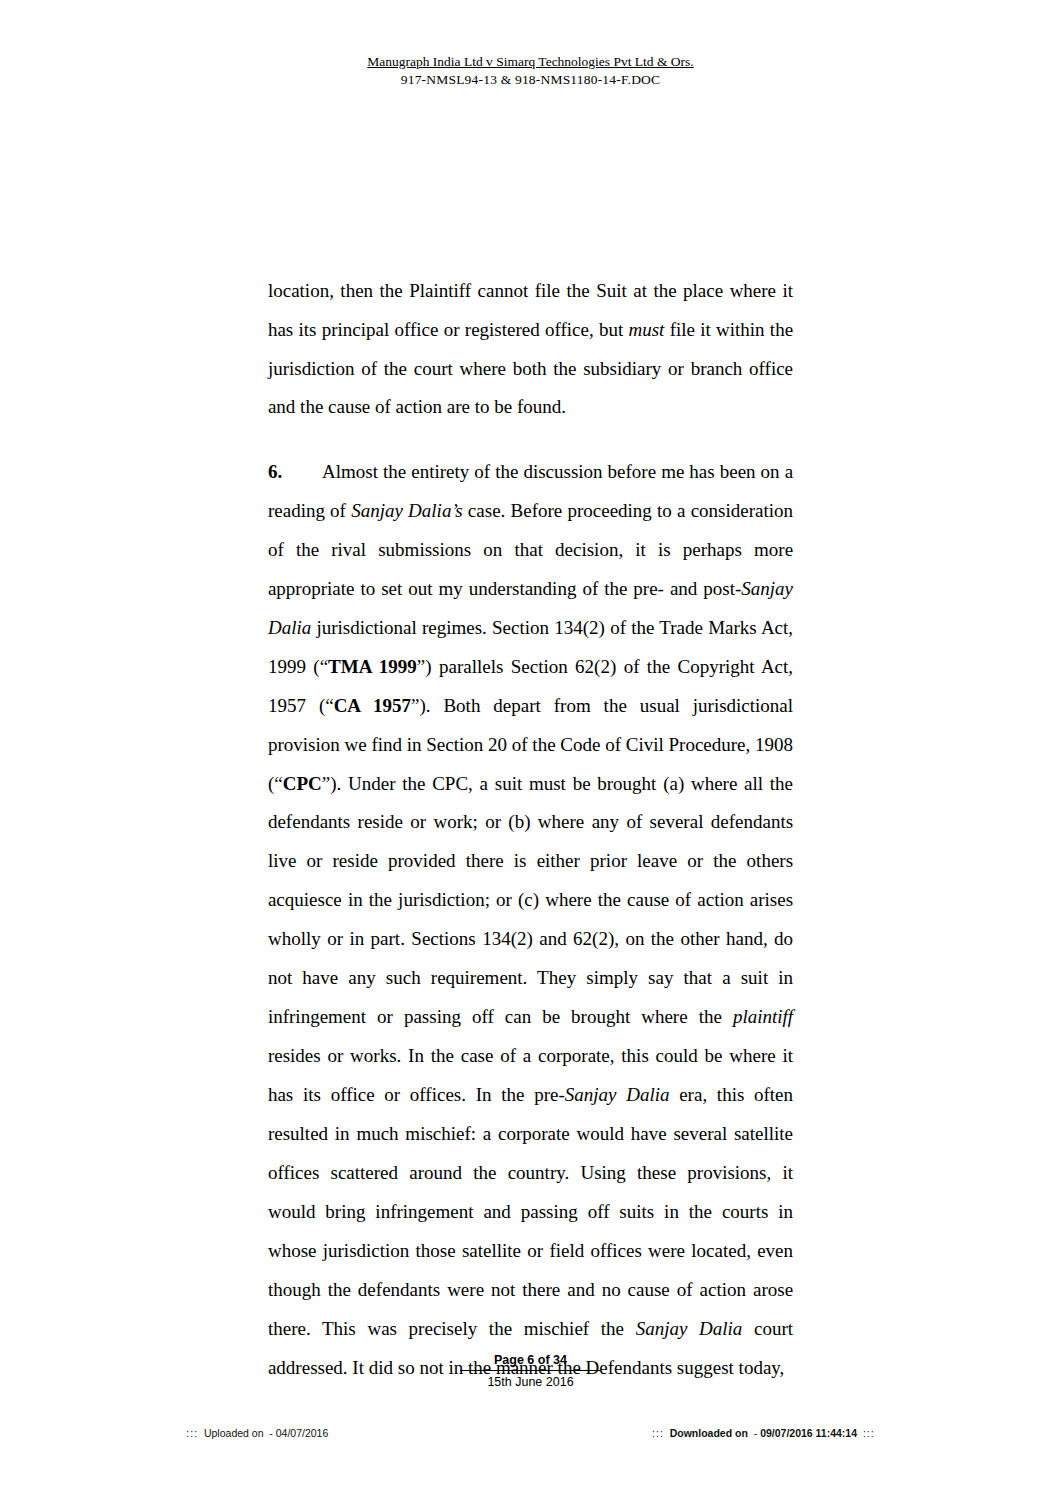Manugraph India Ltd v Simarq Technologies Pvt Ltd & Ors.
917-NMSL94-13 & 918-NMS1180-14-F.DOC
location, then the Plaintiff cannot file the Suit at the place where it has its principal office or registered office, but must file it within the jurisdiction of the court where both the subsidiary or branch office and the cause of action are to be found.
6. Almost the entirety of the discussion before me has been on a reading of Sanjay Dalia’s case. Before proceeding to a consideration of the rival submissions on that decision, it is perhaps more appropriate to set out my understanding of the pre- and post-Sanjay Dalia jurisdictional regimes. Section 134(2) of the Trade Marks Act, 1999 (“TMA 1999”) parallels Section 62(2) of the Copyright Act, 1957 (“CA 1957”). Both depart from the usual jurisdictional provision we find in Section 20 of the Code of Civil Procedure, 1908 (“CPC”). Under the CPC, a suit must be brought (a) where all the defendants reside or work; or (b) where any of several defendants live or reside provided there is either prior leave or the others acquiesce in the jurisdiction; or (c) where the cause of action arises wholly or in part. Sections 134(2) and 62(2), on the other hand, do not have any such requirement. They simply say that a suit in infringement or passing off can be brought where the plaintiff resides or works. In the case of a corporate, this could be where it has its office or offices. In the pre-Sanjay Dalia era, this often resulted in much mischief: a corporate would have several satellite offices scattered around the country. Using these provisions, it would bring infringement and passing off suits in the courts in whose jurisdiction those satellite or field offices were located, even though the defendants were not there and no cause of action arose there. This was precisely the mischief the Sanjay Dalia court addressed. It did so not in the manner the Defendants suggest today,
Page 6 of 34
15th June 2016
::: Uploaded on - 04/07/2016
::: Downloaded on - 09/07/2016 11:44:14 :::